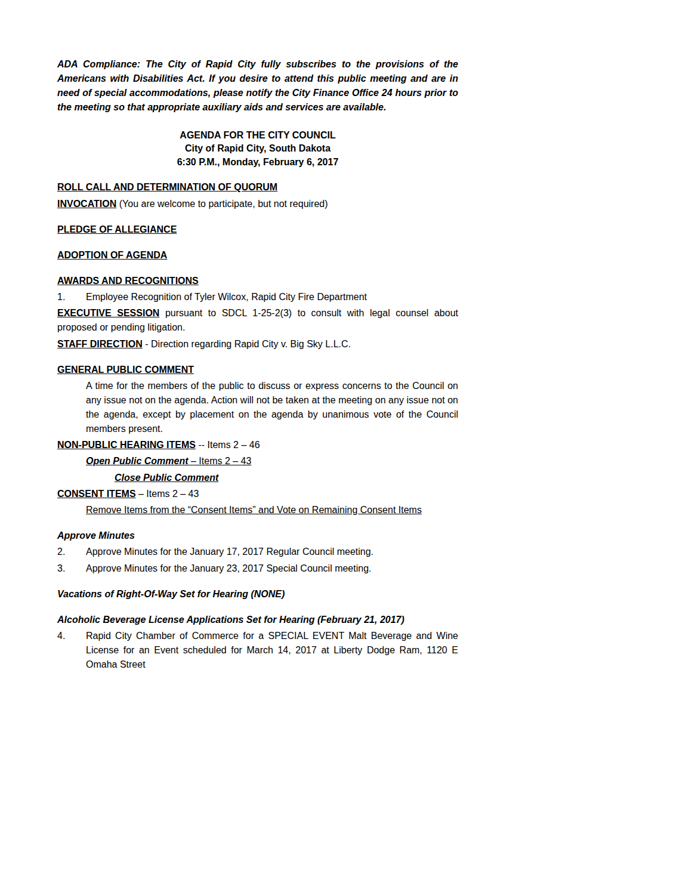ADA Compliance: The City of Rapid City fully subscribes to the provisions of the Americans with Disabilities Act. If you desire to attend this public meeting and are in need of special accommodations, please notify the City Finance Office 24 hours prior to the meeting so that appropriate auxiliary aids and services are available.
AGENDA FOR THE CITY COUNCIL
City of Rapid City, South Dakota
6:30 P.M., Monday, February 6, 2017
ROLL CALL AND DETERMINATION OF QUORUM
INVOCATION (You are welcome to participate, but not required)
PLEDGE OF ALLEGIANCE
ADOPTION OF AGENDA
AWARDS AND RECOGNITIONS
1. Employee Recognition of Tyler Wilcox, Rapid City Fire Department
EXECUTIVE SESSION pursuant to SDCL 1-25-2(3) to consult with legal counsel about proposed or pending litigation.
STAFF DIRECTION - Direction regarding Rapid City v. Big Sky L.L.C.
GENERAL PUBLIC COMMENT
A time for the members of the public to discuss or express concerns to the Council on any issue not on the agenda. Action will not be taken at the meeting on any issue not on the agenda, except by placement on the agenda by unanimous vote of the Council members present.
NON-PUBLIC HEARING ITEMS -- Items 2 – 46
Open Public Comment – Items 2 – 43
Close Public Comment
CONSENT ITEMS – Items 2 – 43
Remove Items from the “Consent Items” and Vote on Remaining Consent Items
Approve Minutes
2. Approve Minutes for the January 17, 2017 Regular Council meeting.
3. Approve Minutes for the January 23, 2017 Special Council meeting.
Vacations of Right-Of-Way Set for Hearing (NONE)
Alcoholic Beverage License Applications Set for Hearing (February 21, 2017)
4. Rapid City Chamber of Commerce for a SPECIAL EVENT Malt Beverage and Wine License for an Event scheduled for March 14, 2017 at Liberty Dodge Ram, 1120 E Omaha Street